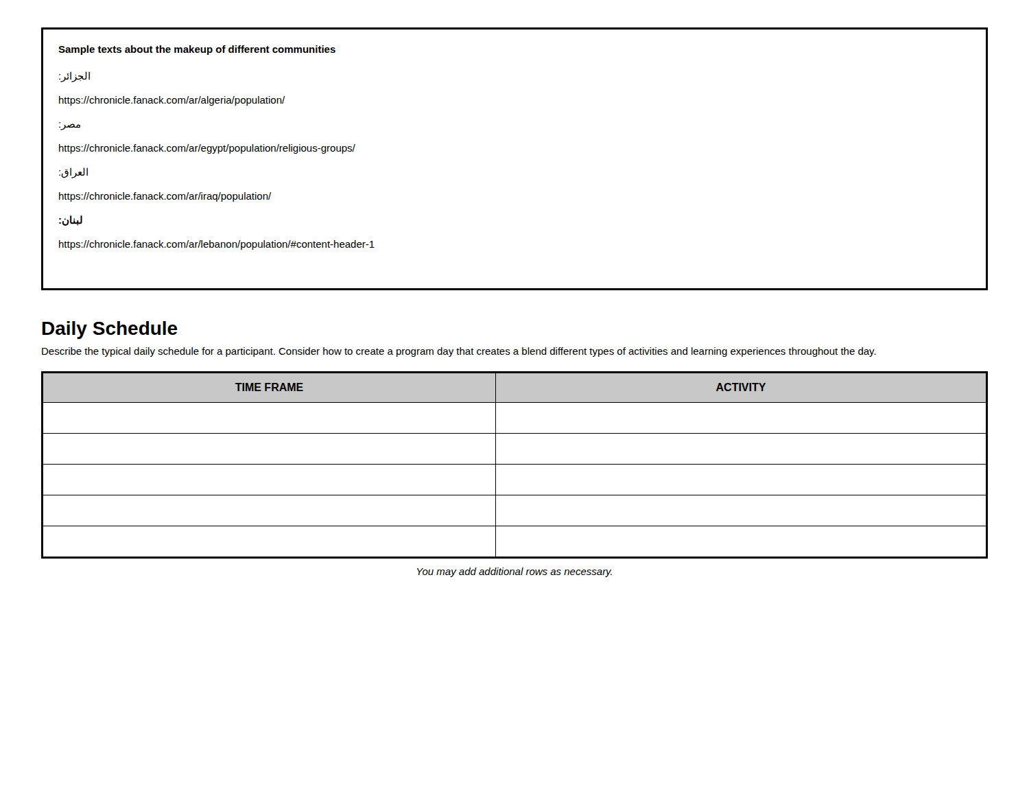Sample texts about the makeup of different communities
الجزائر:
https://chronicle.fanack.com/ar/algeria/population/
مصر:
https://chronicle.fanack.com/ar/egypt/population/religious-groups/
العراق:
https://chronicle.fanack.com/ar/iraq/population/
لبنان:
https://chronicle.fanack.com/ar/lebanon/population/#content-header-1
Daily Schedule
Describe the typical daily schedule for a participant. Consider how to create a program day that creates a blend different types of activities and learning experiences throughout the day.
| TIME FRAME | ACTIVITY |
| --- | --- |
You may add additional rows as necessary.